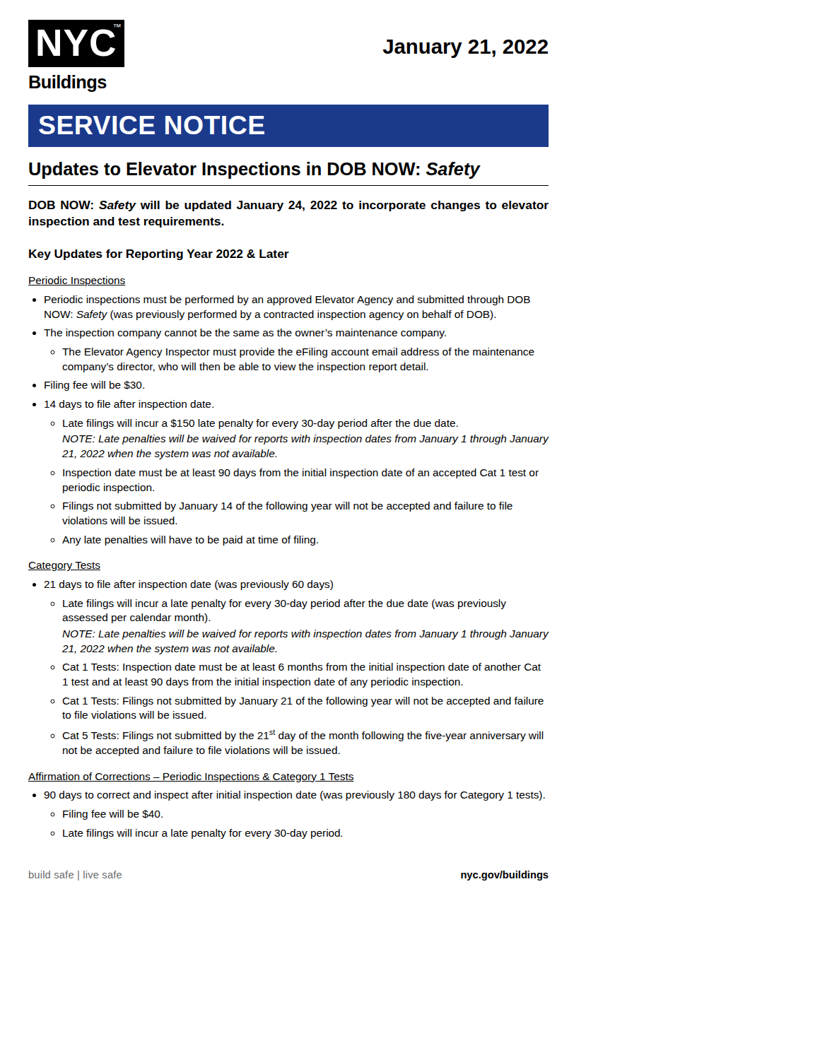NYC™
Buildings
January 21, 2022
SERVICE NOTICE
Updates to Elevator Inspections in DOB NOW: Safety
DOB NOW: Safety will be updated January 24, 2022 to incorporate changes to elevator inspection and test requirements.
Key Updates for Reporting Year 2022 & Later
Periodic Inspections
Periodic inspections must be performed by an approved Elevator Agency and submitted through DOB NOW: Safety (was previously performed by a contracted inspection agency on behalf of DOB).
The inspection company cannot be the same as the owner’s maintenance company.
The Elevator Agency Inspector must provide the eFiling account email address of the maintenance company’s director, who will then be able to view the inspection report detail.
Filing fee will be $30.
14 days to file after inspection date.
Late filings will incur a $150 late penalty for every 30-day period after the due date. NOTE: Late penalties will be waived for reports with inspection dates from January 1 through January 21, 2022 when the system was not available.
Inspection date must be at least 90 days from the initial inspection date of an accepted Cat 1 test or periodic inspection.
Filings not submitted by January 14 of the following year will not be accepted and failure to file violations will be issued.
Any late penalties will have to be paid at time of filing.
Category Tests
21 days to file after inspection date (was previously 60 days)
Late filings will incur a late penalty for every 30-day period after the due date (was previously assessed per calendar month). NOTE: Late penalties will be waived for reports with inspection dates from January 1 through January 21, 2022 when the system was not available.
Cat 1 Tests: Inspection date must be at least 6 months from the initial inspection date of another Cat 1 test and at least 90 days from the initial inspection date of any periodic inspection.
Cat 1 Tests: Filings not submitted by January 21 of the following year will not be accepted and failure to file violations will be issued.
Cat 5 Tests: Filings not submitted by the 21st day of the month following the five-year anniversary will not be accepted and failure to file violations will be issued.
Affirmation of Corrections – Periodic Inspections & Category 1 Tests
90 days to correct and inspect after initial inspection date (was previously 180 days for Category 1 tests).
Filing fee will be $40.
Late filings will incur a late penalty for every 30-day period.
build safe | live safe
nyc.gov/buildings